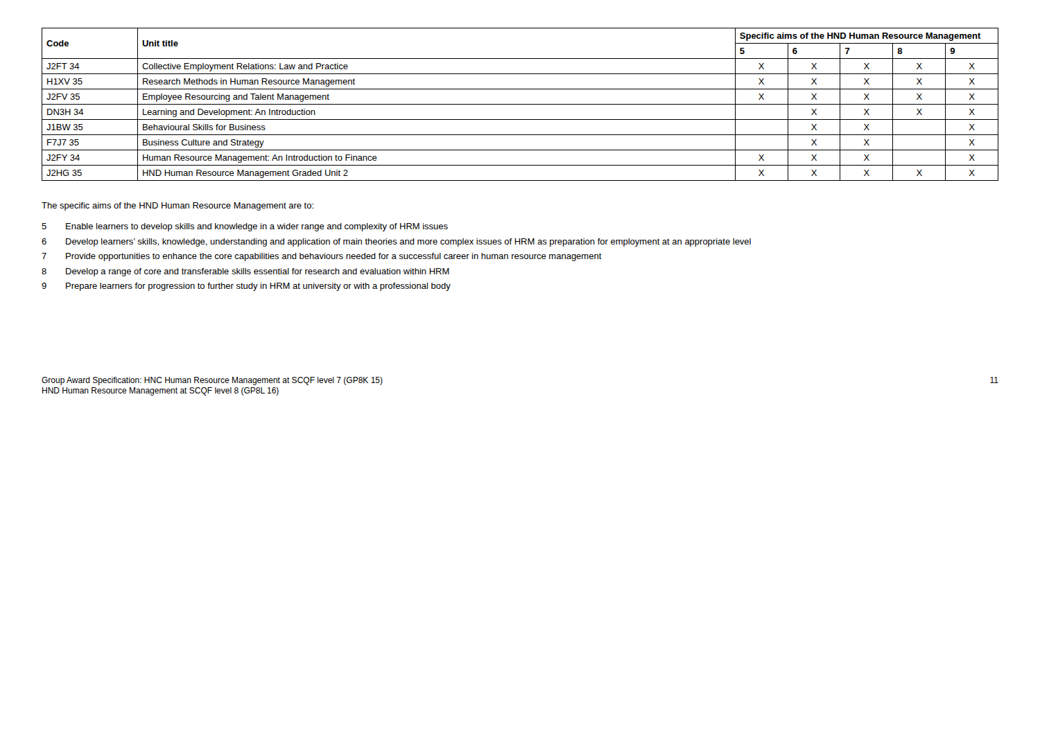| Code | Unit title | Specific aims of the HND Human Resource Management |
| --- | --- | --- |
| 5 | 6 | 7 | 8 | 9 |
| J2FT 34 | Collective Employment Relations: Law and Practice | X | X | X | X | X |
| H1XV 35 | Research Methods in Human Resource Management | X | X | X | X | X |
| J2FV 35 | Employee Resourcing and Talent Management | X | X | X | X | X |
| DN3H 34 | Learning and Development: An Introduction | | X | X | X | X |
| J1BW 35 | Behavioural Skills for Business | | X | X | | X |
| F7J7 35 | Business Culture and Strategy | | X | X | | X |
| J2FY 34 | Human Resource Management: An Introduction to Finance | X | X | X | | X |
| J2HG 35 | HND Human Resource Management Graded Unit 2 | X | X | X | X | X |
The specific aims of the HND Human Resource Management are to:
Enable learners to develop skills and knowledge in a wider range and complexity of HRM issues
Develop learners’ skills, knowledge, understanding and application of main theories and more complex issues of HRM as preparation for employment at an appropriate level
Provide opportunities to enhance the core capabilities and behaviours needed for a successful career in human resource management
Develop a range of core and transferable skills essential for research and evaluation within HRM
Prepare learners for progression to further study in HRM at university or with a professional body
11 Group Award Specification: HNC Human Resource Management at SCQF level 7 (GP8K 15)
HND Human Resource Management at SCQF level 8 (GP8L 16)